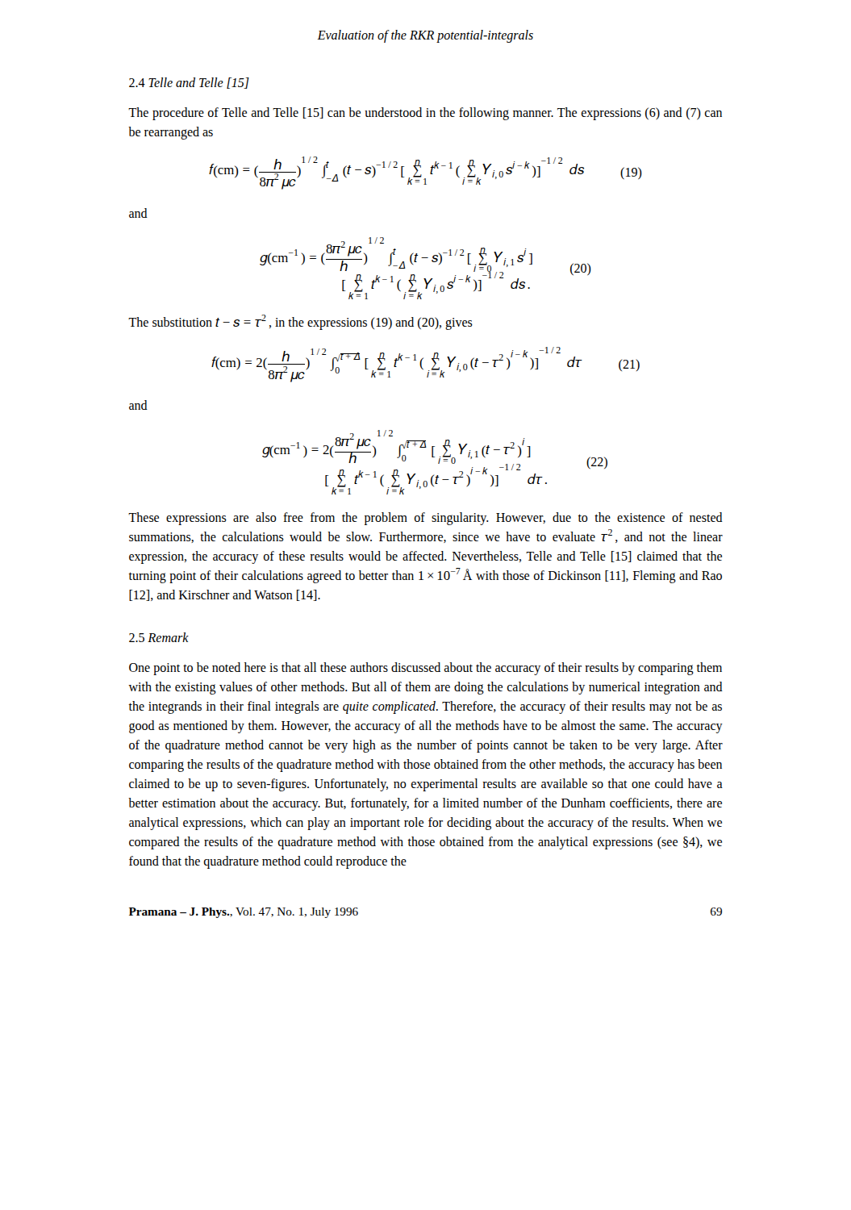Evaluation of the RKR potential-integrals
2.4 Telle and Telle [15]
The procedure of Telle and Telle [15] can be understood in the following manner. The expressions (6) and (7) can be rearranged as
f(cm)= (h8π2μc) 1/2 ∫ −Δ t (t−s) −1/2 [ ∑k=1n tk−1 ( ∑i=kn Yi,0 si−k ) ] −1/2 ds
(19)
and
g(cm−1)= (8π2μch) 1/2 ∫ −Δ t (t−s) −1/2 [ ∑i=0n Yi,1 si ] [ ∑k=1n tk−1 ( ∑i=kn Yi,0 si−k ) ] −1/2 ds.
(20)
The substitution t−s=τ2, in the expressions (19) and (20), gives
f(cm)=2 (h8π2μc) 1/2 ∫ 0 t+Δ [ ∑k=1n tk−1 ( ∑i=kn Yi,0 (t−τ2)i−k ) ] −1/2 dτ
(21)
and
g(cm−1)=2 (8π2μch) 1/2 ∫ 0 t+Δ [ ∑i=0n Yi,1 (t−τ2)i ] [ ∑k=1n tk−1 ( ∑i=kn Yi,0 (t−τ2)i−k ) ] −1/2 dτ.
(22)
These expressions are also free from the problem of singularity. However, due to the existence of nested summations, the calculations would be slow. Furthermore, since we have to evaluate τ2, and not the linear expression, the accuracy of these results would be affected. Nevertheless, Telle and Telle [15] claimed that the turning point of their calculations agreed to better than 1×10−7Å with those of Dickinson [11], Fleming and Rao [12], and Kirschner and Watson [14].
2.5 Remark
One point to be noted here is that all these authors discussed about the accuracy of their results by comparing them with the existing values of other methods. But all of them are doing the calculations by numerical integration and the integrands in their final integrals are quite complicated. Therefore, the accuracy of their results may not be as good as mentioned by them. However, the accuracy of all the methods have to be almost the same. The accuracy of the quadrature method cannot be very high as the number of points cannot be taken to be very large. After comparing the results of the quadrature method with those obtained from the other methods, the accuracy has been claimed to be up to seven-figures. Unfortunately, no experimental results are available so that one could have a better estimation about the accuracy. But, fortunately, for a limited number of the Dunham coefficients, there are analytical expressions, which can play an important role for deciding about the accuracy of the results. When we compared the results of the quadrature method with those obtained from the analytical expressions (see §4), we found that the quadrature method could reproduce the
Pramana – J. Phys., Vol. 47, No. 1, July 1996 69